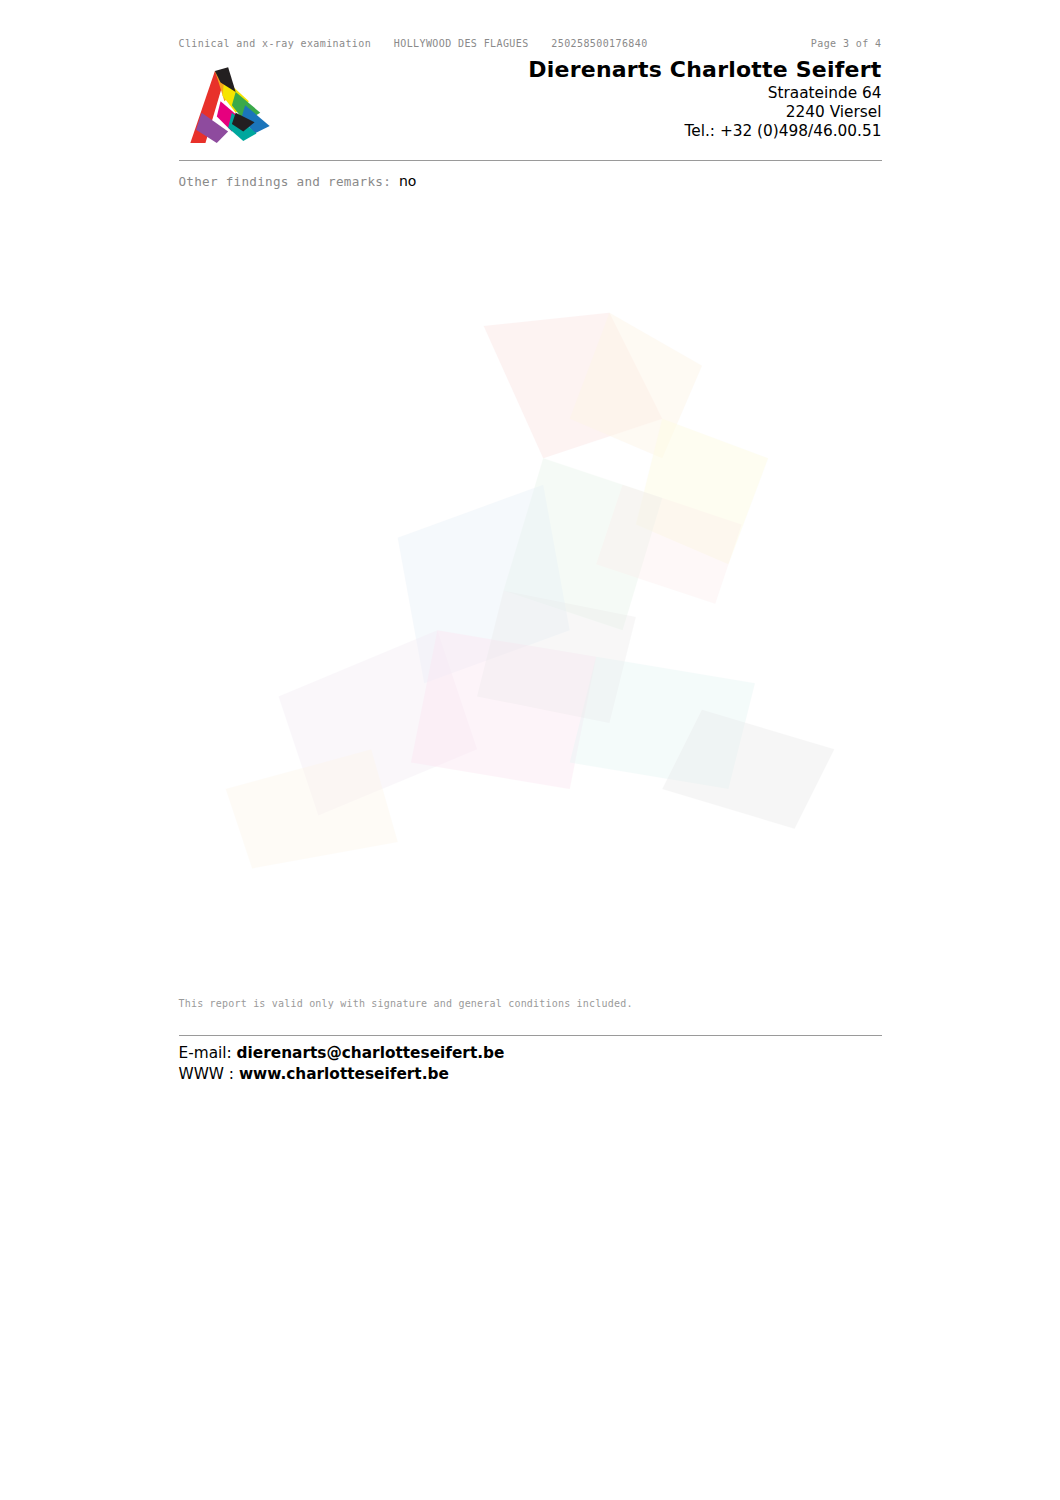Clinical and x-ray examination HOLLYWOOD DES FLAGUES 250258500176840 Page 3 of 4
Dierenarts Charlotte Seifert
Straateinde 64
2240 Viersel
Tel.: +32 (0)498/46.00.51
Other findings and remarks: no
This report is valid only with signature and general conditions included.
E-mail: dierenarts@charlotteseifert.be
WWW : www.charlotteseifert.be